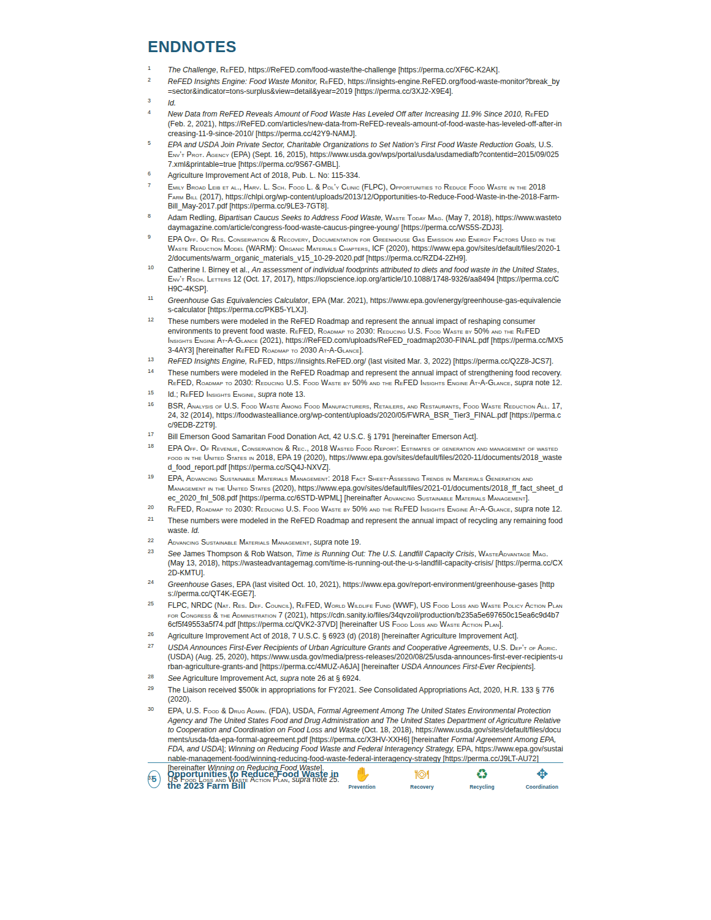Endnotes
The Challenge, ReFED, https://ReFED.com/food-waste/the-challenge [https://perma.cc/XF6C-K2AK].
ReFED Insights Engine: Food Waste Monitor, ReFED, https://insights-engine.ReFED.org/food-waste-monitor?break_by=sector&indicator=tons-surplus&view=detail&year=2019 [https://perma.cc/3XJ2-X9E4].
Id.
New Data from ReFED Reveals Amount of Food Waste Has Leveled Off after Increasing 11.9% Since 2010, ReFED (Feb. 2, 2021), https://ReFED.com/articles/new-data-from-ReFED-reveals-amount-of-food-waste-has-leveled-off-after-increasing-11-9-since-2010/ [https://perma.cc/42Y9-NAMJ].
EPA and USDA Join Private Sector, Charitable Organizations to Set Nation’s First Food Waste Reduction Goals, U.S. Env’t Prot. Agency (EPA) (Sept. 16, 2015), https://www.usda.gov/wps/portal/usda/usdamediafb?contentid=2015/09/0257.xml&printable=true [https://perma.cc/9S67-GMBL].
Agriculture Improvement Act of 2018, Pub. L. No: 115-334.
Emily Broad Leib et al., Harv. L. Sch. Food L. & Pol’y Clinic (FLPC), Opportunities to Reduce Food Waste in the 2018 Farm Bill (2017), https://chlpi.org/wp-content/uploads/2013/12/Opportunities-to-Reduce-Food-Waste-in-the-2018-Farm-Bill_May-2017.pdf [https://perma.cc/9LE3-7GT8].
Adam Redling, Bipartisan Caucus Seeks to Address Food Waste, Waste Today Mag. (May 7, 2018), https://www.wastetodaymagazine.com/article/congress-food-waste-caucus-pingree-young/ [https://perma.cc/WS5S-ZDJ3].
EPA Off. Of Res. Conservation & Recovery, Documentation for Greenhouse Gas Emission and Energy Factors Used in the Waste Reduction Model (WARM): Organic Materials Chapters, ICF (2020), https://www.epa.gov/sites/default/files/2020-12/documents/warm_organic_materials_v15_10-29-2020.pdf [https://perma.cc/RZD4-2ZH9].
Catherine I. Birney et al., An assessment of individual foodprints attributed to diets and food waste in the United States, Env’t Rsch. Letters 12 (Oct. 17, 2017), https://iopscience.iop.org/article/10.1088/1748-9326/aa8494 [https://perma.cc/CH9C-4KSP].
Greenhouse Gas Equivalencies Calculator, EPA (Mar. 2021), https://www.epa.gov/energy/greenhouse-gas-equivalencies-calculator [https://perma.cc/PKB5-YLXJ].
These numbers were modeled in the ReFED Roadmap and represent the annual impact of reshaping consumer environments to prevent food waste. ReFED, Roadmap to 2030: Reducing U.S. Food Waste by 50% and the ReFED Insights Engine At-A-Glance (2021), https://ReFED.com/uploads/ReFED_roadmap2030-FINAL.pdf [https://perma.cc/MX53-4AY3] [hereinafter ReFED Roadmap to 2030 At-A-Glance].
ReFED Insights Engine, ReFED, https://insights.ReFED.org/ (last visited Mar. 3, 2022) [https://perma.cc/Q2Z8-JCS7].
These numbers were modeled in the ReFED Roadmap and represent the annual impact of strengthening food recovery. ReFED, Roadmap to 2030: Reducing U.S. Food Waste by 50% and the ReFED Insights Engine At-A-Glance, supra note 12.
Id.; ReFED Insights Engine, supra note 13.
BSR, Analysis of U.S. Food Waste Among Food Manufacturers, Retailers, and Restaurants, Food Waste Reduction All. 17, 24, 32 (2014), https://foodwastealliance.org/wp-content/uploads/2020/05/FWRA_BSR_Tier3_FINAL.pdf [https://perma.cc/9EDB-Z2T9].
Bill Emerson Good Samaritan Food Donation Act, 42 U.S.C. § 1791 [hereinafter Emerson Act].
EPA Off. Of Revenue, Conservation & Rec., 2018 Wasted Food Report: Estimates of generation and management of wasted food in the United States in 2018, EPA 19 (2020), https://www.epa.gov/sites/default/files/2020-11/documents/2018_wasted_food_report.pdf [https://perma.cc/SQ4J-NXVZ].
EPA, Advancing Sustainable Materials Management: 2018 Fact Sheet-Assessing Trends in Materials Generation and Management in the United States (2020), https://www.epa.gov/sites/default/files/2021-01/documents/2018_ff_fact_sheet_dec_2020_fnl_508.pdf [https://perma.cc/6STD-WPML] [hereinafter Advancing Sustainable Materials Management].
ReFED, Roadmap to 2030: Reducing U.S. Food Waste by 50% and the ReFED Insights Engine At-A-Glance, supra note 12.
These numbers were modeled in the ReFED Roadmap and represent the annual impact of recycling any remaining food waste. Id.
Advancing Sustainable Materials Management, supra note 19.
See James Thompson & Rob Watson, Time is Running Out: The U.S. Landfill Capacity Crisis, WasteAdvantage Mag. (May 13, 2018), https://wasteadvantagemag.com/time-is-running-out-the-u-s-landfill-capacity-crisis/ [https://perma.cc/CX2D-KMTU].
Greenhouse Gases, EPA (last visited Oct. 10, 2021), https://www.epa.gov/report-environment/greenhouse-gases [https://perma.cc/QT4K-EGE7].
FLPC, NRDC (Nat. Res. Def. Council), ReFED, World Wildlife Fund (WWF), US Food Loss and Waste Policy Action Plan for Congress & the Administration 7 (2021), https://cdn.sanity.io/files/34qvzoil/production/b235a5e697650c15ea6c9d4b76cf5f49553a5f74.pdf [https://perma.cc/QVK2-37VD] [hereinafter US Food Loss and Waste Action Plan].
Agriculture Improvement Act of 2018, 7 U.S.C. § 6923 (d) (2018) [hereinafter Agriculture Improvement Act].
USDA Announces First-Ever Recipients of Urban Agriculture Grants and Cooperative Agreements, U.S. Dep’t of Agric. (USDA) (Aug. 25, 2020), https://www.usda.gov/media/press-releases/2020/08/25/usda-announces-first-ever-recipients-urban-agriculture-grants-and [https://perma.cc/4MUZ-A6JA] [hereinafter USDA Announces First-Ever Recipients].
See Agriculture Improvement Act, supra note 26 at § 6924.
The Liaison received $500k in appropriations for FY2021. See Consolidated Appropriations Act, 2020, H.R. 133 § 776 (2020).
EPA, U.S. Food & Drug Admin. (FDA), USDA, Formal Agreement Among The United States Environmental Protection Agency and The United States Food and Drug Administration and The United States Department of Agriculture Relative to Cooperation and Coordination on Food Loss and Waste (Oct. 18, 2018), https://www.usda.gov/sites/default/files/documents/usda-fda-epa-formal-agreement.pdf [https://perma.cc/X3HV-XXH6] [hereinafter Formal Agreement Among EPA, FDA, and USDA]; Winning on Reducing Food Waste and Federal Interagency Strategy, EPA, https://www.epa.gov/sustainable-management-food/winning-reducing-food-waste-federal-interagency-strategy [https://perma.cc/J9LT-AU72] [hereinafter Winning on Reducing Food Waste].
US Food Loss and Waste Action Plan, supra note 25.
5
Opportunities to Reduce Food Waste in the 2023 Farm Bill
✋ Prevention
🍽 Recovery
♻ Recycling
✥ Coordination